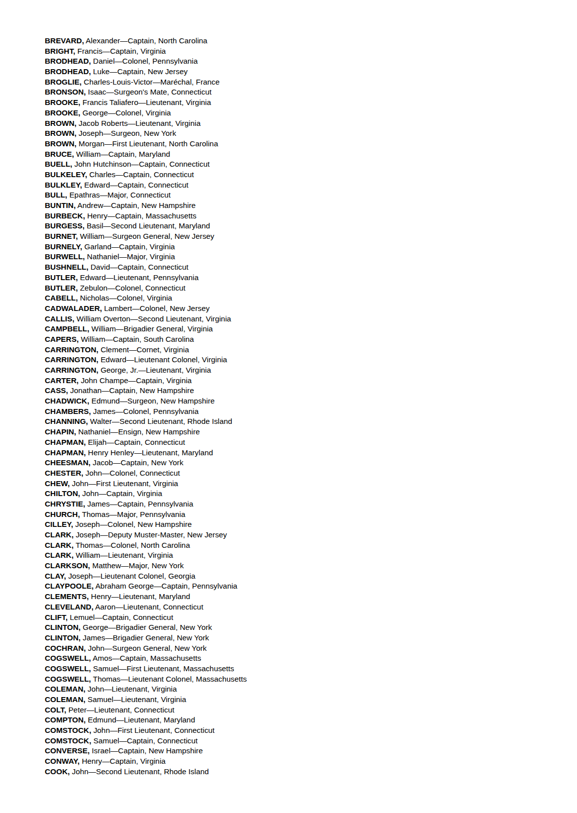BREVARD, Alexander—Captain, North Carolina
BRIGHT, Francis—Captain, Virginia
BRODHEAD, Daniel—Colonel, Pennsylvania
BRODHEAD, Luke—Captain, New Jersey
BROGLIE, Charles-Louis-Victor—Maréchal, France
BRONSON, Isaac—Surgeon's Mate, Connecticut
BROOKE, Francis Taliafero—Lieutenant, Virginia
BROOKE, George—Colonel, Virginia
BROWN, Jacob Roberts—Lieutenant, Virginia
BROWN, Joseph—Surgeon, New York
BROWN, Morgan—First Lieutenant, North Carolina
BRUCE, William—Captain, Maryland
BUELL, John Hutchinson—Captain, Connecticut
BULKELEY, Charles—Captain, Connecticut
BULKLEY, Edward—Captain, Connecticut
BULL, Epathras—Major, Connecticut
BUNTIN, Andrew—Captain, New Hampshire
BURBECK, Henry—Captain, Massachusetts
BURGESS, Basil—Second Lieutenant, Maryland
BURNET, William—Surgeon General, New Jersey
BURNELY, Garland—Captain, Virginia
BURWELL, Nathaniel—Major, Virginia
BUSHNELL, David—Captain, Connecticut
BUTLER, Edward—Lieutenant, Pennsylvania
BUTLER, Zebulon—Colonel, Connecticut
CABELL, Nicholas—Colonel, Virginia
CADWALADER, Lambert—Colonel, New Jersey
CALLIS, William Overton—Second Lieutenant, Virginia
CAMPBELL, William—Brigadier General, Virginia
CAPERS, William—Captain, South Carolina
CARRINGTON, Clement—Cornet, Virginia
CARRINGTON, Edward—Lieutenant Colonel, Virginia
CARRINGTON, George, Jr.—Lieutenant, Virginia
CARTER, John Champe—Captain, Virginia
CASS, Jonathan—Captain, New Hampshire
CHADWICK, Edmund—Surgeon, New Hampshire
CHAMBERS, James—Colonel, Pennsylvania
CHANNING, Walter—Second Lieutenant, Rhode Island
CHAPIN, Nathaniel—Ensign, New Hampshire
CHAPMAN, Elijah—Captain, Connecticut
CHAPMAN, Henry Henley—Lieutenant, Maryland
CHEESMAN, Jacob—Captain, New York
CHESTER, John—Colonel, Connecticut
CHEW, John—First Lieutenant, Virginia
CHILTON, John—Captain, Virginia
CHRYSTIE, James—Captain, Pennsylvania
CHURCH, Thomas—Major, Pennsylvania
CILLEY, Joseph—Colonel, New Hampshire
CLARK, Joseph—Deputy Muster-Master, New Jersey
CLARK, Thomas—Colonel, North Carolina
CLARK, William—Lieutenant, Virginia
CLARKSON, Matthew—Major, New York
CLAY, Joseph—Lieutenant Colonel, Georgia
CLAYPOOLE, Abraham George—Captain, Pennsylvania
CLEMENTS, Henry—Lieutenant, Maryland
CLEVELAND, Aaron—Lieutenant, Connecticut
CLIFT, Lemuel—Captain, Connecticut
CLINTON, George—Brigadier General, New York
CLINTON, James—Brigadier General, New York
COCHRAN, John—Surgeon General, New York
COGSWELL, Amos—Captain, Massachusetts
COGSWELL, Samuel—First Lieutenant, Massachusetts
COGSWELL, Thomas—Lieutenant Colonel, Massachusetts
COLEMAN, John—Lieutenant, Virginia
COLEMAN, Samuel—Lieutenant, Virginia
COLT, Peter—Lieutenant, Connecticut
COMPTON, Edmund—Lieutenant, Maryland
COMSTOCK, John—First Lieutenant, Connecticut
COMSTOCK, Samuel—Captain, Connecticut
CONVERSE, Israel—Captain, New Hampshire
CONWAY, Henry—Captain, Virginia
COOK, John—Second Lieutenant, Rhode Island